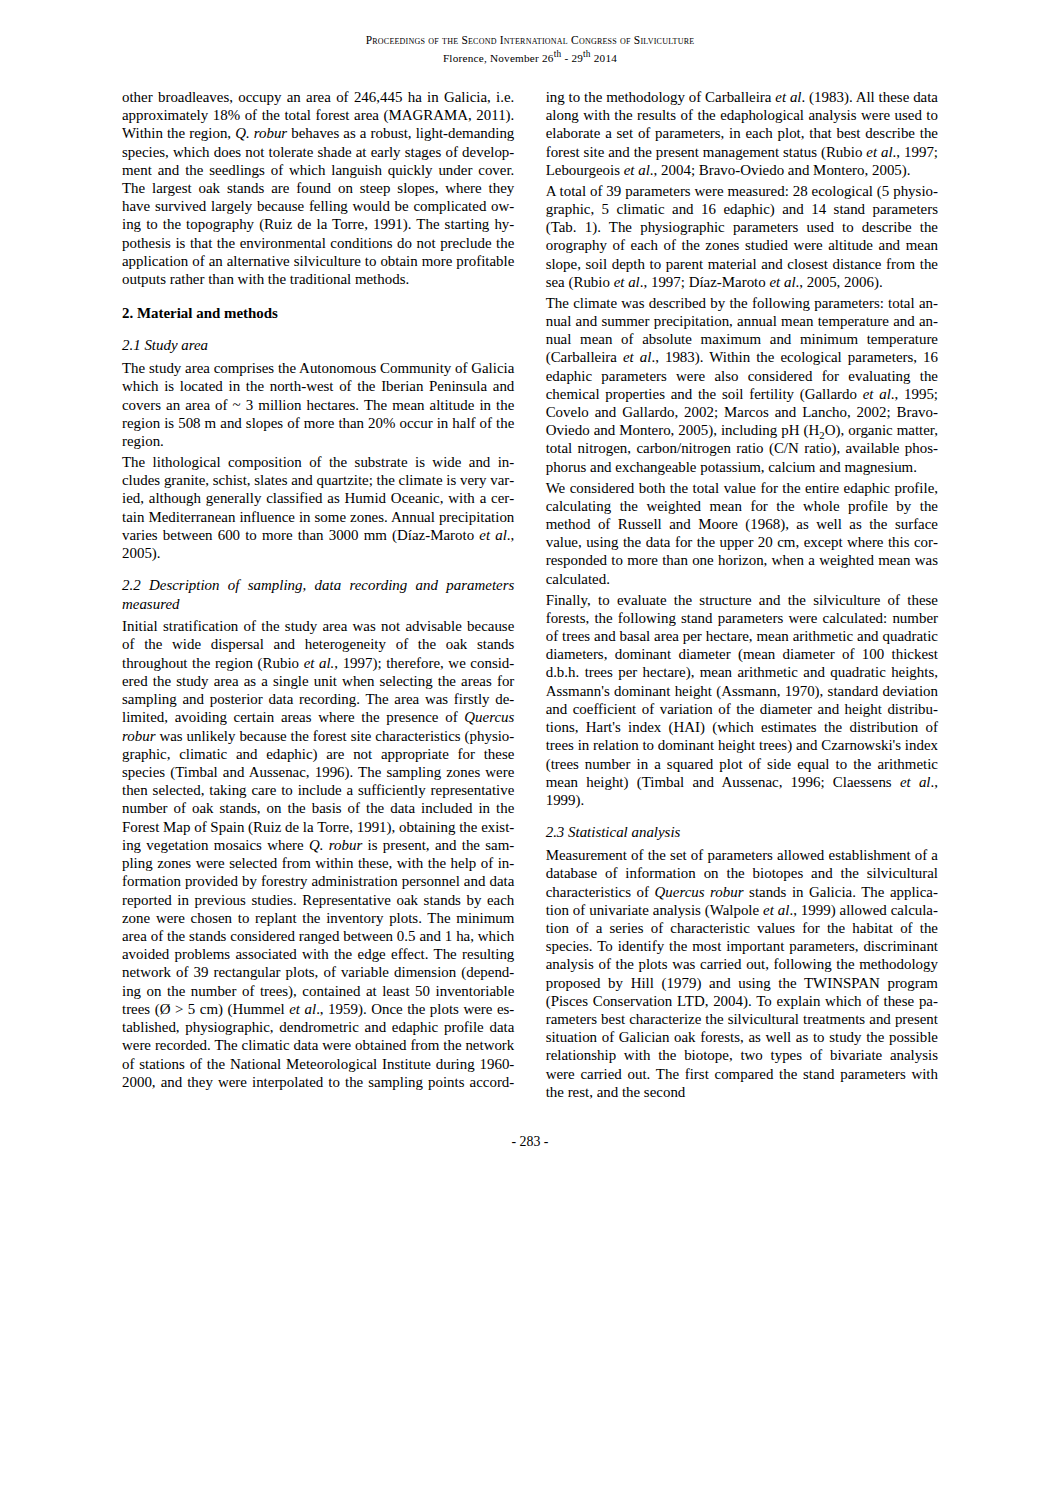Proceedings of the Second International Congress of Silviculture
Florence, November 26th - 29th 2014
other broadleaves, occupy an area of 246,445 ha in Galicia, i.e. approximately 18% of the total forest area (MAGRAMA, 2011). Within the region, Q. robur behaves as a robust, light-demanding species, which does not tolerate shade at early stages of development and the seedlings of which languish quickly under cover. The largest oak stands are found on steep slopes, where they have survived largely because felling would be complicated owing to the topography (Ruiz de la Torre, 1991). The starting hypothesis is that the environmental conditions do not preclude the application of an alternative silviculture to obtain more profitable outputs rather than with the traditional methods.
2. Material and methods
2.1 Study area
The study area comprises the Autonomous Community of Galicia which is located in the north-west of the Iberian Peninsula and covers an area of ~ 3 million hectares. The mean altitude in the region is 508 m and slopes of more than 20% occur in half of the region.
The lithological composition of the substrate is wide and includes granite, schist, slates and quartzite; the climate is very varied, although generally classified as Humid Oceanic, with a certain Mediterranean influence in some zones. Annual precipitation varies between 600 to more than 3000 mm (Díaz-Maroto et al., 2005).
2.2 Description of sampling, data recording and parameters measured
Initial stratification of the study area was not advisable because of the wide dispersal and heterogeneity of the oak stands throughout the region (Rubio et al., 1997); therefore, we considered the study area as a single unit when selecting the areas for sampling and posterior data recording. The area was firstly delimited, avoiding certain areas where the presence of Quercus robur was unlikely because the forest site characteristics (physiographic, climatic and edaphic) are not appropriate for these species (Timbal and Aussenac, 1996). The sampling zones were then selected, taking care to include a sufficiently representative number of oak stands, on the basis of the data included in the Forest Map of Spain (Ruiz de la Torre, 1991), obtaining the existing vegetation mosaics where Q. robur is present, and the sampling zones were selected from within these, with the help of information provided by forestry administration personnel and data reported in previous studies. Representative oak stands by each zone were chosen to replant the inventory plots. The minimum area of the stands considered ranged between 0.5 and 1 ha, which avoided problems associated with the edge effect. The resulting network of 39 rectangular plots, of variable dimension (depending on the number of trees), contained at least 50 inventoriable trees (Ø > 5 cm) (Hummel et al., 1959). Once the plots were established, physiographic, dendrometric and edaphic profile data were recorded. The climatic data were obtained from the network of stations of the National Meteorological Institute during 1960-2000, and they were interpolated to the sampling points according to the methodology of Carballeira et al. (1983). All these data along with the results of the edaphological analysis were used to elaborate a set of parameters, in each plot, that best describe the forest site and the present management status (Rubio et al., 1997; Lebourgeois et al., 2004; Bravo-Oviedo and Montero, 2005).
A total of 39 parameters were measured: 28 ecological (5 physiographic, 5 climatic and 16 edaphic) and 14 stand parameters (Tab. 1). The physiographic parameters used to describe the orography of each of the zones studied were altitude and mean slope, soil depth to parent material and closest distance from the sea (Rubio et al., 1997; Díaz-Maroto et al., 2005, 2006).
The climate was described by the following parameters: total annual and summer precipitation, annual mean temperature and annual mean of absolute maximum and minimum temperature (Carballeira et al., 1983). Within the ecological parameters, 16 edaphic parameters were also considered for evaluating the chemical properties and the soil fertility (Gallardo et al., 1995; Covelo and Gallardo, 2002; Marcos and Lancho, 2002; Bravo-Oviedo and Montero, 2005), including pH (H2O), organic matter, total nitrogen, carbon/nitrogen ratio (C/N ratio), available phosphorus and exchangeable potassium, calcium and magnesium.
We considered both the total value for the entire edaphic profile, calculating the weighted mean for the whole profile by the method of Russell and Moore (1968), as well as the surface value, using the data for the upper 20 cm, except where this corresponded to more than one horizon, when a weighted mean was calculated.
Finally, to evaluate the structure and the silviculture of these forests, the following stand parameters were calculated: number of trees and basal area per hectare, mean arithmetic and quadratic diameters, dominant diameter (mean diameter of 100 thickest d.b.h. trees per hectare), mean arithmetic and quadratic heights, Assmann's dominant height (Assmann, 1970), standard deviation and coefficient of variation of the diameter and height distributions, Hart's index (HAI) (which estimates the distribution of trees in relation to dominant height trees) and Czarnowski's index (trees number in a squared plot of side equal to the arithmetic mean height) (Timbal and Aussenac, 1996; Claessens et al., 1999).
2.3 Statistical analysis
Measurement of the set of parameters allowed establishment of a database of information on the biotopes and the silvicultural characteristics of Quercus robur stands in Galicia. The application of univariate analysis (Walpole et al., 1999) allowed calculation of a series of characteristic values for the habitat of the species. To identify the most important parameters, discriminant analysis of the plots was carried out, following the methodology proposed by Hill (1979) and using the TWINSPAN program (Pisces Conservation LTD, 2004). To explain which of these parameters best characterize the silvicultural treatments and present situation of Galician oak forests, as well as to study the possible relationship with the biotope, two types of bivariate analysis were carried out. The first compared the stand parameters with the rest, and the second
- 283 -